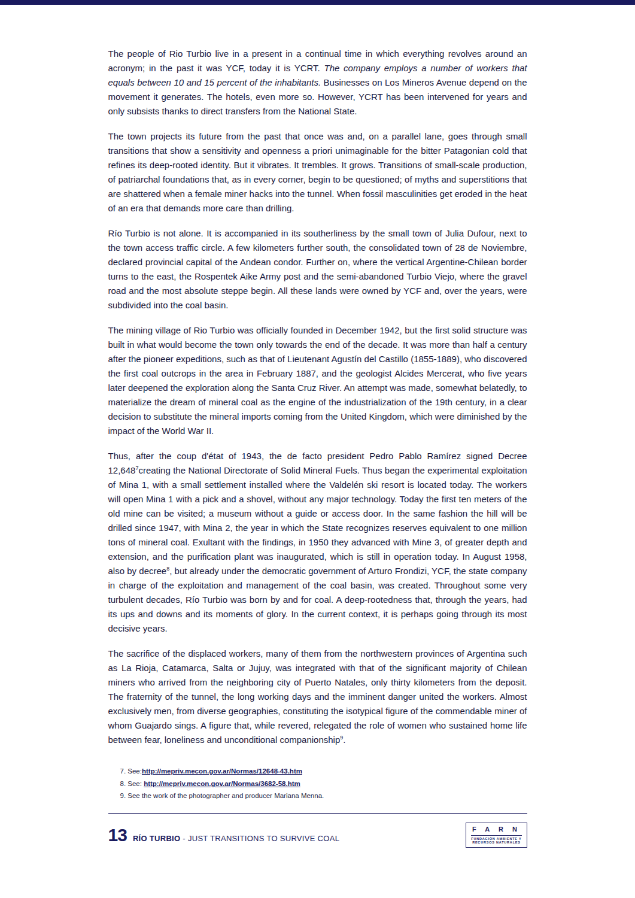The people of Rio Turbio live in a present in a continual time in which everything revolves around an acronym; in the past it was YCF, today it is YCRT. The company employs a number of workers that equals between 10 and 15 percent of the inhabitants. Businesses on Los Mineros Avenue depend on the movement it generates. The hotels, even more so. However, YCRT has been intervened for years and only subsists thanks to direct transfers from the National State.
The town projects its future from the past that once was and, on a parallel lane, goes through small transitions that show a sensitivity and openness a priori unimaginable for the bitter Patagonian cold that refines its deep-rooted identity. But it vibrates. It trembles. It grows. Transitions of small-scale production, of patriarchal foundations that, as in every corner, begin to be questioned; of myths and superstitions that are shattered when a female miner hacks into the tunnel. When fossil masculinities get eroded in the heat of an era that demands more care than drilling.
Río Turbio is not alone. It is accompanied in its southerliness by the small town of Julia Dufour, next to the town access traffic circle. A few kilometers further south, the consolidated town of 28 de Noviembre, declared provincial capital of the Andean condor. Further on, where the vertical Argentine-Chilean border turns to the east, the Rospentek Aike Army post and the semi-abandoned Turbio Viejo, where the gravel road and the most absolute steppe begin. All these lands were owned by YCF and, over the years, were subdivided into the coal basin.
The mining village of Rio Turbio was officially founded in December 1942, but the first solid structure was built in what would become the town only towards the end of the decade. It was more than half a century after the pioneer expeditions, such as that of Lieutenant Agustín del Castillo (1855-1889), who discovered the first coal outcrops in the area in February 1887, and the geologist Alcides Mercerat, who five years later deepened the exploration along the Santa Cruz River. An attempt was made, somewhat belatedly, to materialize the dream of mineral coal as the engine of the industrialization of the 19th century, in a clear decision to substitute the mineral imports coming from the United Kingdom, which were diminished by the impact of the World War II.
Thus, after the coup d'état of 1943, the de facto president Pedro Pablo Ramírez signed Decree 12,6487creating the National Directorate of Solid Mineral Fuels. Thus began the experimental exploitation of Mina 1, with a small settlement installed where the Valdelén ski resort is located today. The workers will open Mina 1 with a pick and a shovel, without any major technology. Today the first ten meters of the old mine can be visited; a museum without a guide or access door. In the same fashion the hill will be drilled since 1947, with Mina 2, the year in which the State recognizes reserves equivalent to one million tons of mineral coal. Exultant with the findings, in 1950 they advanced with Mine 3, of greater depth and extension, and the purification plant was inaugurated, which is still in operation today. In August 1958, also by decree8, but already under the democratic government of Arturo Frondizi, YCF, the state company in charge of the exploitation and management of the coal basin, was created. Throughout some very turbulent decades, Río Turbio was born by and for coal. A deep-rootedness that, through the years, had its ups and downs and its moments of glory. In the current context, it is perhaps going through its most decisive years.
The sacrifice of the displaced workers, many of them from the northwestern provinces of Argentina such as La Rioja, Catamarca, Salta or Jujuy, was integrated with that of the significant majority of Chilean miners who arrived from the neighboring city of Puerto Natales, only thirty kilometers from the deposit. The fraternity of the tunnel, the long working days and the imminent danger united the workers. Almost exclusively men, from diverse geographies, constituting the isotypical figure of the commendable miner of whom Guajardo sings. A figure that, while revered, relegated the role of women who sustained home life between fear, loneliness and unconditional companionship9.
7. See:http://mepriv.mecon.gov.ar/Normas/12648-43.htm
8. See: http://mepriv.mecon.gov.ar/Normas/3682-58.htm
9. See the work of the photographer and producer Mariana Menna.
13 RÍO TURBIO - JUST TRANSITIONS TO SURVIVE COAL
F A R N
FUNDACIÓN AMBIENTE Y
RECURSOS NATURALES